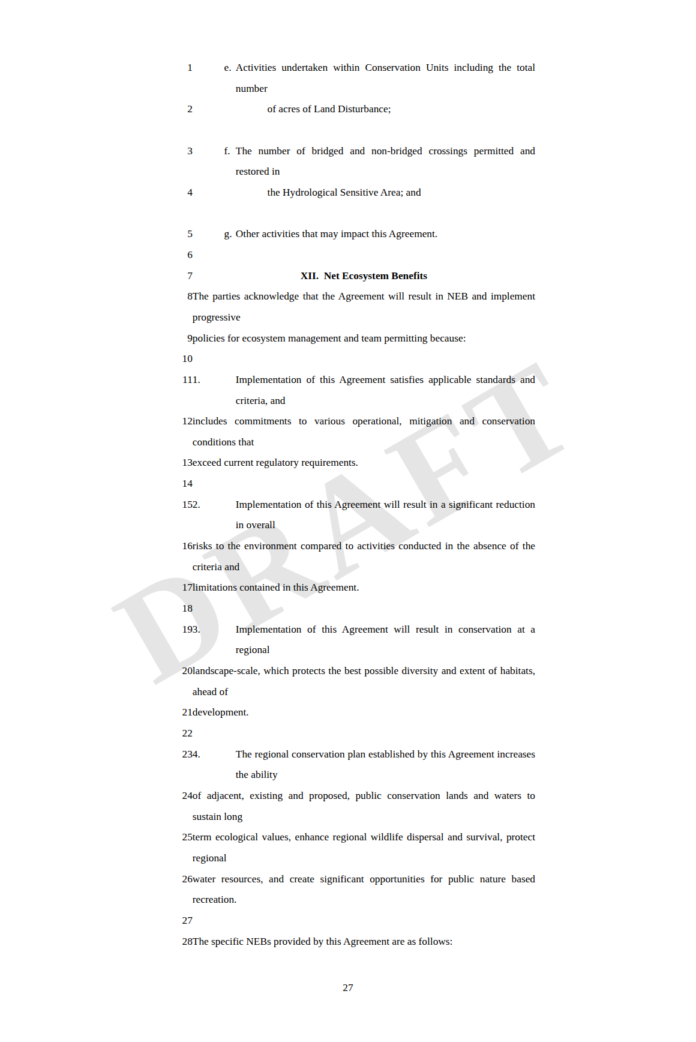DRAFT
| 1 | e. Activities undertaken within Conservation Units including the total number |
| 2 | of acres of Land Disturbance; |
| 3 | f. The number of bridged and non-bridged crossings permitted and restored in |
| 4 | the Hydrological Sensitive Area; and |
| 5 | g. Other activities that may impact this Agreement. |
| 6 | |
| 7 | XII. Net Ecosystem Benefits |
| 8 | The parties acknowledge that the Agreement will result in NEB and implement progressive |
| 9 | policies for ecosystem management and team permitting because: |
| 10 | |
| 11 | 1. Implementation of this Agreement satisfies applicable standards and criteria, and |
| 12 | includes commitments to various operational, mitigation and conservation conditions that |
| 13 | exceed current regulatory requirements. |
| 14 | |
| 15 | 2. Implementation of this Agreement will result in a significant reduction in overall |
| 16 | risks to the environment compared to activities conducted in the absence of the criteria and |
| 17 | limitations contained in this Agreement. |
| 18 | |
| 19 | 3. Implementation of this Agreement will result in conservation at a regional |
| 20 | landscape-scale, which protects the best possible diversity and extent of habitats, ahead of |
| 21 | development. |
| 22 | |
| 23 | 4. The regional conservation plan established by this Agreement increases the ability |
| 24 | of adjacent, existing and proposed, public conservation lands and waters to sustain long |
| 25 | term ecological values, enhance regional wildlife dispersal and survival, protect regional |
| 26 | water resources, and create significant opportunities for public nature based recreation. |
| 27 | |
| 28 | The specific NEBs provided by this Agreement are as follows: |
27